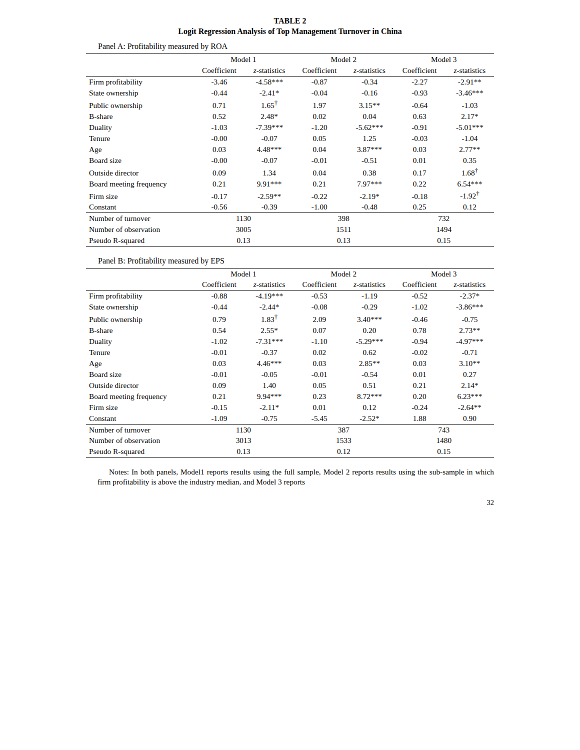TABLE 2 Logit Regression Analysis of Top Management Turnover in China
Panel A: Profitability measured by ROA
| | Model 1 | Model 2 | Model 3 |
| --- | --- | --- | --- |
| | Coefficient | z -statistics | Coefficient | z -statistics | Coefficient | z -statistics |
| Firm profitability | -3.46 | -4.58*** | -0.87 | -0.34 | -2.27 | -2.91** |
| State ownership | -0.44 | -2.41* | -0.04 | -0.16 | -0.93 | -3.46*** |
| Public ownership | 0.71 | 1.65 † | 1.97 | 3.15** | -0.64 | -1.03 |
| B-share | 0.52 | 2.48* | 0.02 | 0.04 | 0.63 | 2.17* |
| Duality | -1.03 | -7.39*** | -1.20 | -5.62*** | -0.91 | -5.01*** |
| Tenure | -0.00 | -0.07 | 0.05 | 1.25 | -0.03 | -1.04 |
| Age | 0.03 | 4.48*** | 0.04 | 3.87*** | 0.03 | 2.77** |
| Board size | -0.00 | -0.07 | -0.01 | -0.51 | 0.01 | 0.35 |
| Outside director | 0.09 | 1.34 | 0.04 | 0.38 | 0.17 | 1.68 † |
| Board meeting frequency | 0.21 | 9.91*** | 0.21 | 7.97*** | 0.22 | 6.54*** |
| Firm size | -0.17 | -2.59** | -0.22 | -2.19* | -0.18 | -1.92 † |
| Constant | -0.56 | -0.39 | -1.00 | -0.48 | 0.25 | 0.12 |
| Number of turnover | 1130 | 398 | 732 |
| Number of observation | 3005 | 1511 | 1494 |
| Pseudo R-squared | 0.13 | 0.13 | 0.15 |
Panel B: Profitability measured by EPS
| | Model 1 | Model 2 | Model 3 |
| --- | --- | --- | --- |
| | Coefficient | z -statistics | Coefficient | z -statistics | Coefficient | z -statistics |
| Firm profitability | -0.88 | -4.19*** | -0.53 | -1.19 | -0.52 | -2.37* |
| State ownership | -0.44 | -2.44* | -0.08 | -0.29 | -1.02 | -3.86*** |
| Public ownership | 0.79 | 1.83 † | 2.09 | 3.40*** | -0.46 | -0.75 |
| B-share | 0.54 | 2.55* | 0.07 | 0.20 | 0.78 | 2.73** |
| Duality | -1.02 | -7.31*** | -1.10 | -5.29*** | -0.94 | -4.97*** |
| Tenure | -0.01 | -0.37 | 0.02 | 0.62 | -0.02 | -0.71 |
| Age | 0.03 | 4.46*** | 0.03 | 2.85** | 0.03 | 3.10** |
| Board size | -0.01 | -0.05 | -0.01 | -0.54 | 0.01 | 0.27 |
| Outside director | 0.09 | 1.40 | 0.05 | 0.51 | 0.21 | 2.14* |
| Board meeting frequency | 0.21 | 9.94*** | 0.23 | 8.72*** | 0.20 | 6.23*** |
| Firm size | -0.15 | -2.11* | 0.01 | 0.12 | -0.24 | -2.64** |
| Constant | -1.09 | -0.75 | -5.45 | -2.52* | 1.88 | 0.90 |
| Number of turnover | 1130 | 387 | 743 |
| Number of observation | 3013 | 1533 | 1480 |
| Pseudo R-squared | 0.13 | 0.12 | 0.15 |
Notes: In both panels, Model1 reports results using the full sample, Model 2 reports results using the sub-sample in which firm profitability is above the industry median, and Model 3 reports
32